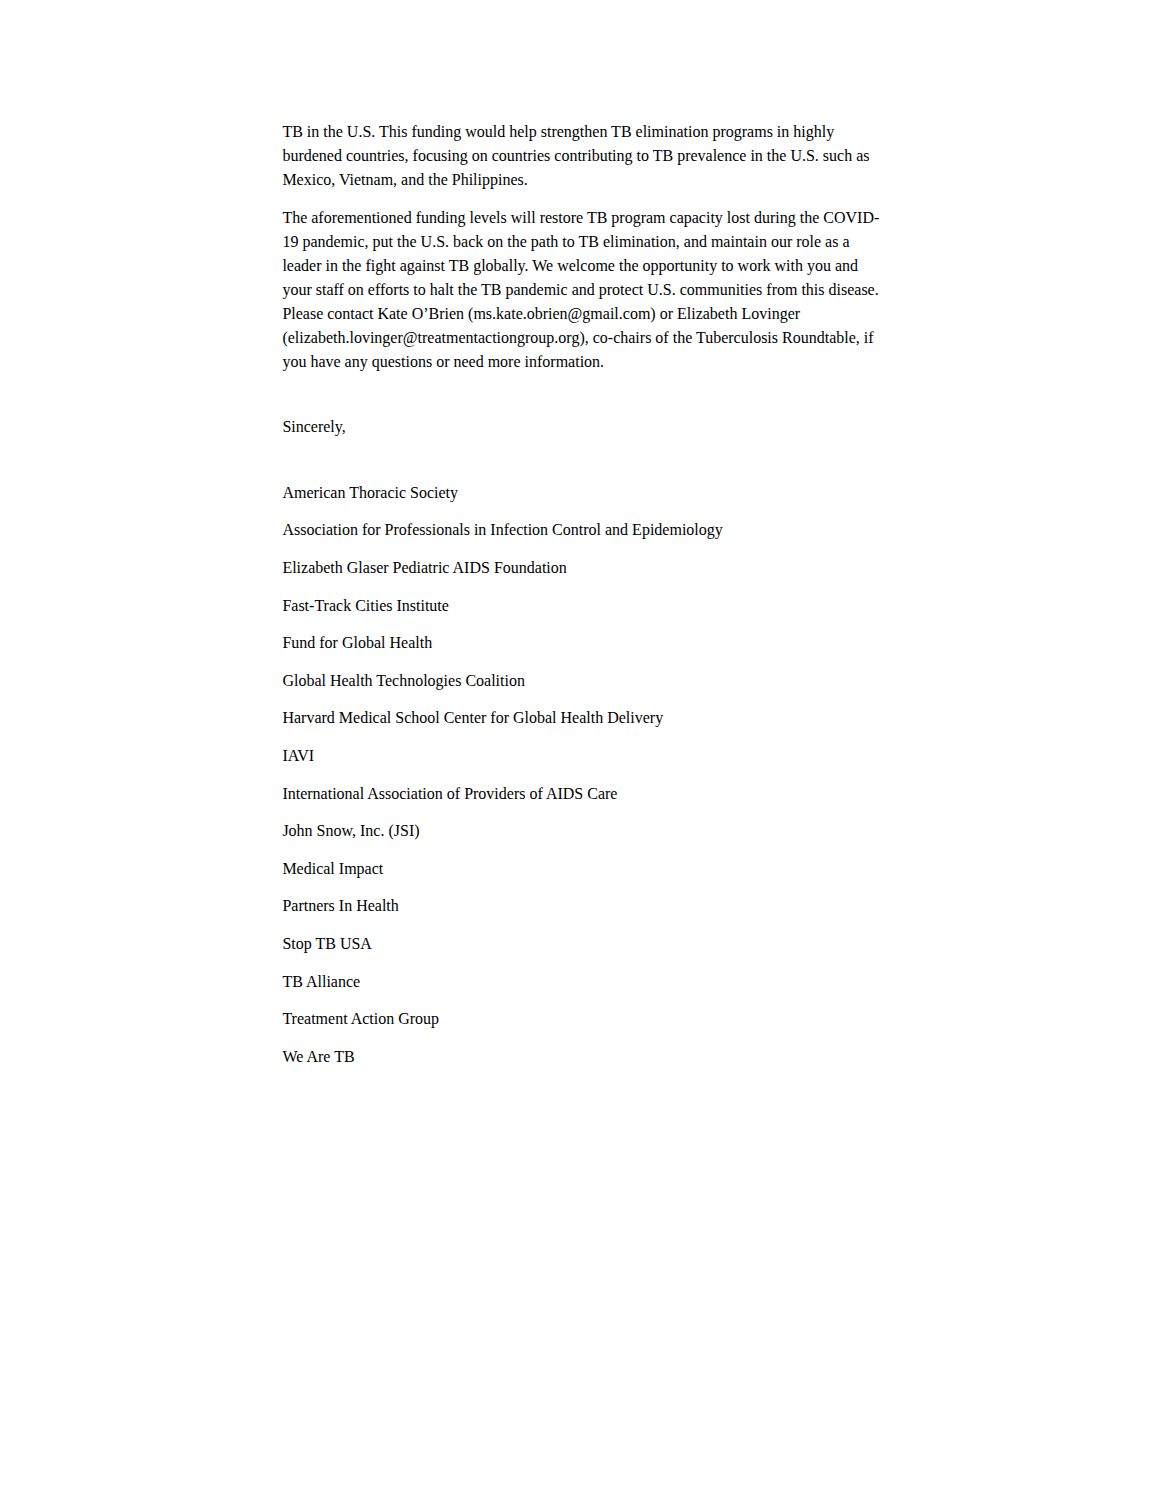TB in the U.S. This funding would help strengthen TB elimination programs in highly burdened countries, focusing on countries contributing to TB prevalence in the U.S. such as Mexico, Vietnam, and the Philippines.
The aforementioned funding levels will restore TB program capacity lost during the COVID-19 pandemic, put the U.S. back on the path to TB elimination, and maintain our role as a leader in the fight against TB globally. We welcome the opportunity to work with you and your staff on efforts to halt the TB pandemic and protect U.S. communities from this disease. Please contact Kate O’Brien (ms.kate.obrien@gmail.com) or Elizabeth Lovinger (elizabeth.lovinger@treatmentactiongroup.org), co-chairs of the Tuberculosis Roundtable, if you have any questions or need more information.
Sincerely,
American Thoracic Society
Association for Professionals in Infection Control and Epidemiology
Elizabeth Glaser Pediatric AIDS Foundation
Fast-Track Cities Institute
Fund for Global Health
Global Health Technologies Coalition
Harvard Medical School Center for Global Health Delivery
IAVI
International Association of Providers of AIDS Care
John Snow, Inc. (JSI)
Medical Impact
Partners In Health
Stop TB USA
TB Alliance
Treatment Action Group
We Are TB